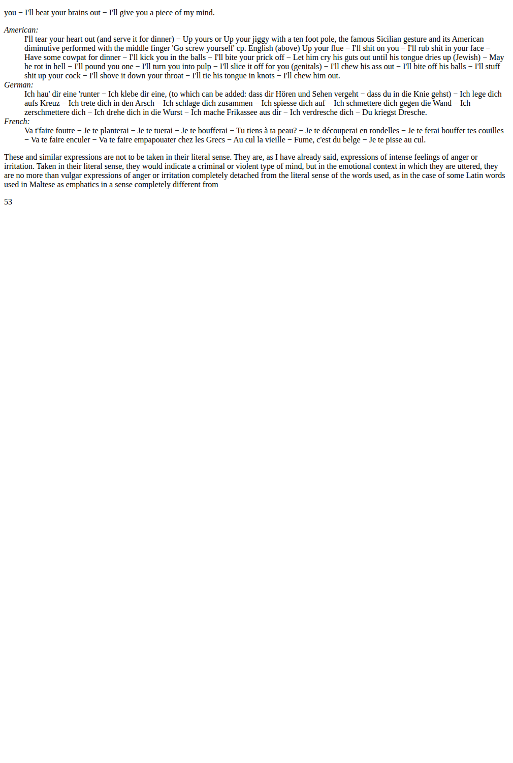you − I'll beat your brains out − I'll give you a piece of my mind.
American:
I'll tear your heart out (and serve it for dinner) − Up yours or Up your jiggy with a ten foot pole, the famous Sicilian gesture and its American diminutive performed with the middle finger 'Go screw yourself' cp. English (above) Up your flue − I'll shit on you − I'll rub shit in your face − Have some cowpat for dinner − I'll kick you in the balls − I'll bite your prick off − Let him cry his guts out until his tongue dries up (Jewish) − May he rot in hell − I'll pound you one − I'll turn you into pulp − I'll slice it off for you (genitals) − I'll chew his ass out − I'll bite off his balls − I'll stuff shit up your cock − I'll shove it down your throat − I'll tie his tongue in knots − I'll chew him out.
German:
Ich hau' dir eine 'runter − Ich klebe dir eine, (to which can be added: dass dir Hören und Sehen vergeht − dass du in die Knie gehst) − Ich lege dich aufs Kreuz − Ich trete dich in den Arsch − Ich schlage dich zusammen − Ich spiesse dich auf − Ich schmettere dich gegen die Wand − Ich zerschmettere dich − Ich drehe dich in die Wurst − Ich mache Frikassee aus dir − Ich verdresche dich − Du kriegst Dresche.
French:
Va t'faire foutre − Je te planterai − Je te tuerai − Je te boufferai − Tu tiens à ta peau? − Je te découperai en rondelles − Je te ferai bouffer tes couilles − Va te faire enculer − Va te faire empapouater chez les Grecs − Au cul la vieille − Fume, c'est du belge − Je te pisse au cul.
These and similar expressions are not to be taken in their literal sense. They are, as I have already said, expressions of intense feelings of anger or irritation. Taken in their literal sense, they would indicate a criminal or violent type of mind, but in the emotional context in which they are uttered, they are no more than vulgar expressions of anger or irritation completely detached from the literal sense of the words used, as in the case of some Latin words used in Maltese as emphatics in a sense completely different from
53